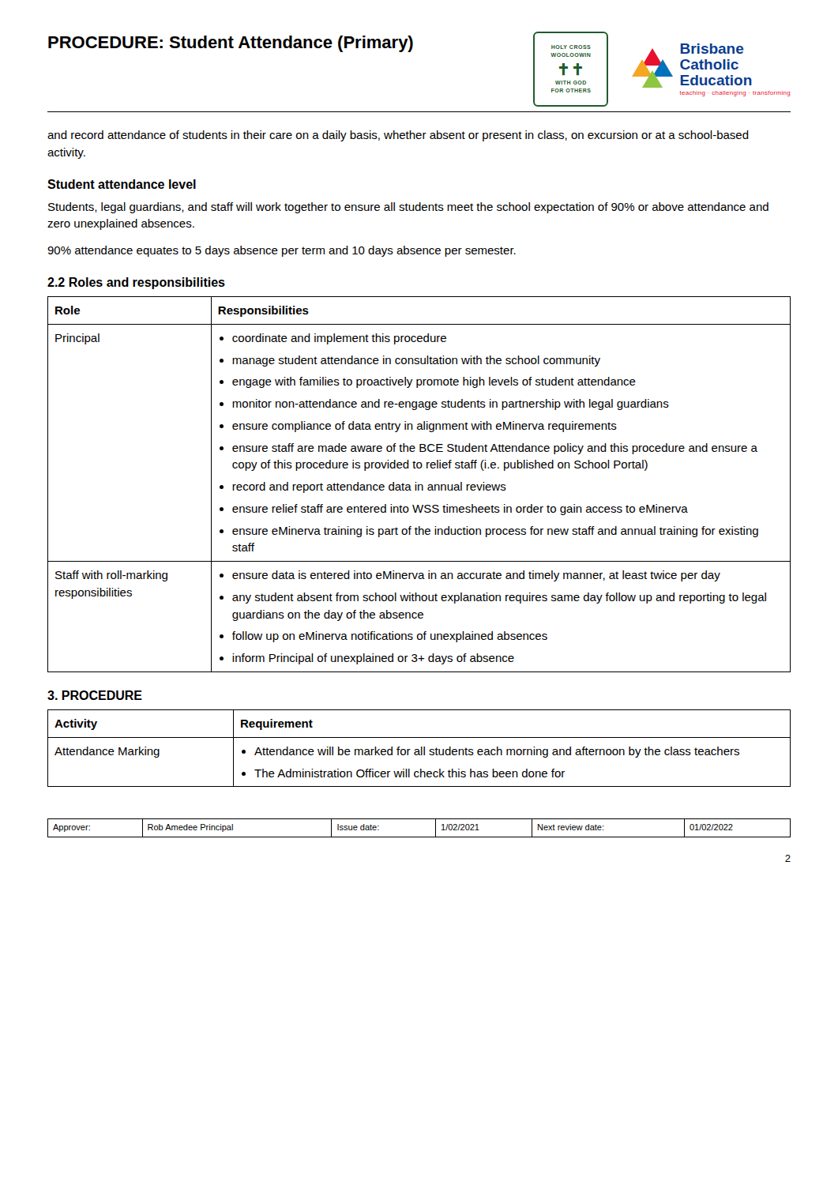PROCEDURE: Student Attendance (Primary)
HOLY CROSS
WOOLOOWIN
✝✝
WITH GOD
FOR OTHERS
Brisbane Catholic Education
teaching · challenging · transforming
and record attendance of students in their care on a daily basis, whether absent or present in class, on excursion or at a school-based activity.
Student attendance level
Students, legal guardians, and staff will work together to ensure all students meet the school expectation of 90% or above attendance and zero unexplained absences.
90% attendance equates to 5 days absence per term and 10 days absence per semester.
2.2 Roles and responsibilities
| Role | Responsibilities |
| --- | --- |
| Principal | coordinate and implement this procedure manage student attendance in consultation with the school community engage with families to proactively promote high levels of student attendance monitor non-attendance and re-engage students in partnership with legal guardians ensure compliance of data entry in alignment with eMinerva requirements ensure staff are made aware of the BCE Student Attendance policy and this procedure and ensure a copy of this procedure is provided to relief staff (i.e. published on School Portal) record and report attendance data in annual reviews ensure relief staff are entered into WSS timesheets in order to gain access to eMinerva ensure eMinerva training is part of the induction process for new staff and annual training for existing staff |
| Staff with roll-marking responsibilities | ensure data is entered into eMinerva in an accurate and timely manner, at least twice per day any student absent from school without explanation requires same day follow up and reporting to legal guardians on the day of the absence follow up on eMinerva notifications of unexplained absences inform Principal of unexplained or 3+ days of absence |
3. PROCEDURE
| Activity | Requirement |
| --- | --- |
| Attendance Marking | Attendance will be marked for all students each morning and afternoon by the class teachers The Administration Officer will check this has been done for |
| Approver: | Rob Amedee Principal | Issue date: | 1/02/2021 | Next review date: | 01/02/2022 |
2